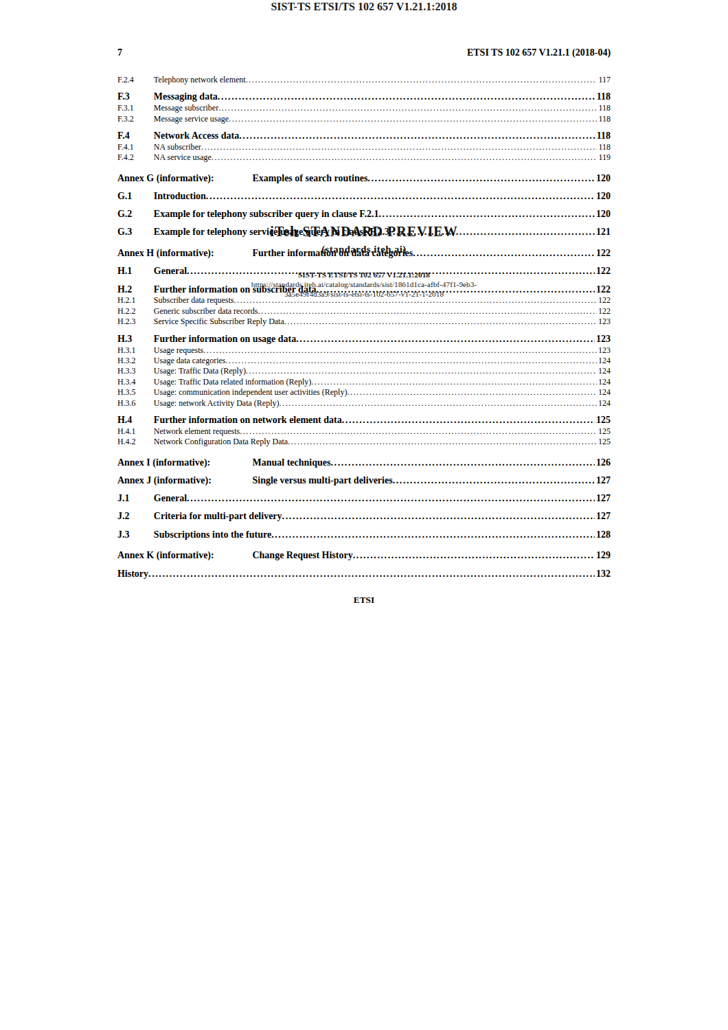SIST-TS ETSI/TS 102 657 V1.21.1:2018
7 ETSI TS 102 657 V1.21.1 (2018-04)
F.2.4 Telephony network element ................................................................................................................................. 117
F.3 Messaging data ............................................................................................................................................. 118
F.3.1 Message subscriber ............................................................................................................................................. 118
F.3.2 Message service usage ....................................................................................................................................... 118
F.4 Network Access data ..................................................................................................................................... 118
F.4.1 NA subscriber ..................................................................................................................................................... 118
F.4.2 NA service usage ............................................................................................................................................... 119
Annex G (informative): Examples of search routines ....................................................................... 120
G.1 Introduction ................................................................................................................................................. 120
G.2 Example for telephony subscriber query in clause F.2.1 ..................................................................... 120
G.3 Example for telephony service usage query in clause F.2.3 ............................................................... 121
Annex H (informative): Further information on data categories .................................................... 122
H.1 General ....................................................................................................................................................... 122
H.2 Further information on subscriber data ................................................................................................. 122
H.2.1 Subscriber data requests ..................................................................................................................................... 122
H.2.2 Generic subscriber data records ........................................................................................................................... 122
H.2.3 Service Specific Subscriber Reply Data ............................................................................................................. 123
H.3 Further information on usage data ......................................................................................................... 123
H.3.1 Usage requests ..................................................................................................................................................... 123
H.3.2 Usage data categories ....................................................................................................................................... 124
H.3.3 Usage: Traffic Data (Reply) ................................................................................................................................. 124
H.3.4 Usage: Traffic Data related information (Reply) ......................................................................................................... 124
H.3.5 Usage: communication independent user activities (Reply) ......................................................................................... 124
H.3.6 Usage: network Activity Data (Reply) ................................................................................................................. 124
H.4 Further information on network element data ..................................................................................... 125
H.4.1 Network element requests ..................................................................................................................................... 125
H.4.2 Network Configuration Data Reply Data ............................................................................................................. 125
Annex I (informative): Manual techniques ......................................................................................... 126
Annex J (informative): Single versus multi-part deliveries ........................................................... 127
J.1 General ....................................................................................................................................................... 127
J.2 Criteria for multi-part delivery ......................................................................................................... 127
J.3 Subscriptions into the future ............................................................................................................. 128
Annex K (informative): Change Request History ............................................................................ 129
History ......................................................................................................................................................... 132
iTeh STANDARD PREVIEW (standards.iteh.ai)
SIST-TS ETSI/TS 102 657 V1.21.1:2018
https://standards.iteh.ai/catalog/standards/sist/1861d1ca-afbf-47f1-9eb3-
3a5e49f4d3a9/sist-ts-etsi-ts-102-657-v1-21-1-2018
ETSI